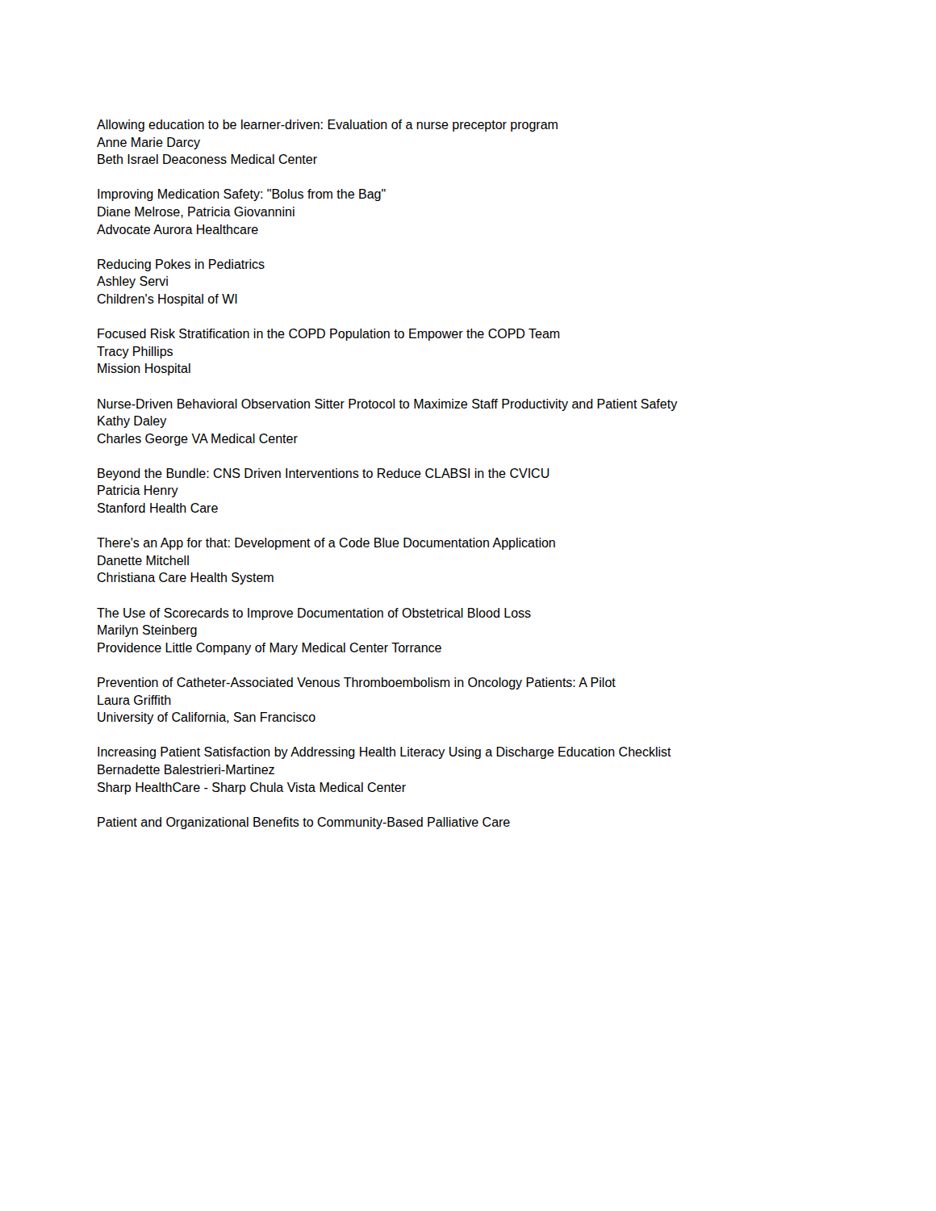Allowing education to be learner-driven: Evaluation of a nurse preceptor program
Anne Marie Darcy
Beth Israel Deaconess Medical Center
Improving Medication Safety: "Bolus from the Bag"
Diane Melrose, Patricia Giovannini
Advocate Aurora Healthcare
Reducing Pokes in Pediatrics
Ashley Servi
Children's Hospital of WI
Focused Risk Stratification in the COPD Population to Empower the COPD Team
Tracy Phillips
Mission Hospital
Nurse-Driven Behavioral Observation Sitter Protocol to Maximize Staff Productivity and Patient Safety
Kathy Daley
Charles George VA Medical Center
Beyond the Bundle: CNS Driven Interventions to Reduce CLABSI in the CVICU
Patricia Henry
Stanford Health Care
There's an App for that: Development of a Code Blue Documentation Application
Danette Mitchell
Christiana Care Health System
The Use of Scorecards to Improve Documentation of Obstetrical Blood Loss
Marilyn Steinberg
Providence Little Company of Mary Medical Center Torrance
Prevention of Catheter-Associated Venous Thromboembolism in Oncology Patients: A Pilot
Laura Griffith
University of California, San Francisco
Increasing Patient Satisfaction by Addressing Health Literacy Using a Discharge Education Checklist
Bernadette Balestrieri-Martinez
Sharp HealthCare - Sharp Chula Vista Medical Center
Patient and Organizational Benefits to Community-Based Palliative Care